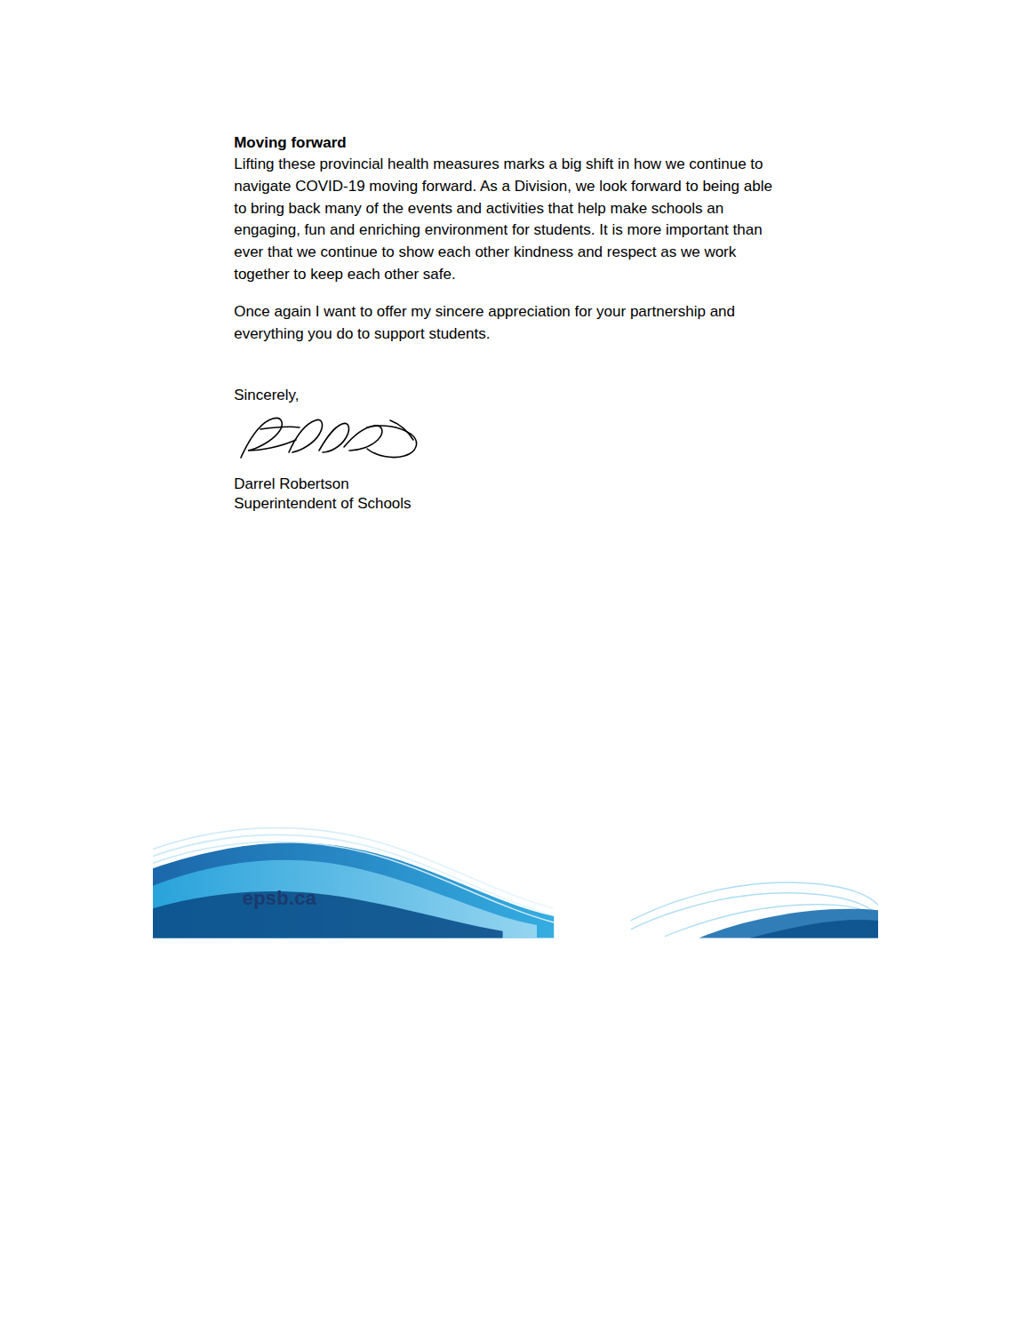Moving forward
Lifting these provincial health measures marks a big shift in how we continue to navigate COVID-19 moving forward. As a Division, we look forward to being able to bring back many of the events and activities that help make schools an engaging, fun and enriching environment for students. It is more important than ever that we continue to show each other kindness and respect as we work together to keep each other safe.
Once again I want to offer my sincere appreciation for your partnership and everything you do to support students.
Sincerely,
Darrel Robertson
Superintendent of Schools
epsb.ca